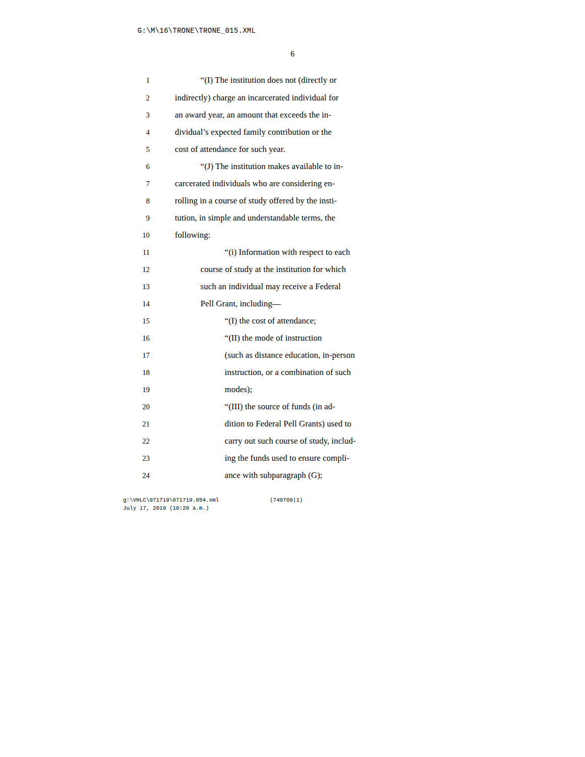G:\M\16\TRONE\TRONE_015.XML
6
| 1 | “(I) The institution does not (directly or |
| 2 | indirectly) charge an incarcerated individual for |
| 3 | an award year, an amount that exceeds the in- |
| 4 | dividual’s expected family contribution or the |
| 5 | cost of attendance for such year. |
| 6 | “(J) The institution makes available to in- |
| 7 | carcerated individuals who are considering en- |
| 8 | rolling in a course of study offered by the insti- |
| 9 | tution, in simple and understandable terms, the |
| 10 | following: |
| 11 | “(i) Information with respect to each |
| 12 | course of study at the institution for which |
| 13 | such an individual may receive a Federal |
| 14 | Pell Grant, including— |
| 15 | “(I) the cost of attendance; |
| 16 | “(II) the mode of instruction |
| 17 | (such as distance education, in-person |
| 18 | instruction, or a combination of such |
| 19 | modes); |
| 20 | “(III) the source of funds (in ad- |
| 21 | dition to Federal Pell Grants) used to |
| 22 | carry out such course of study, includ- |
| 23 | ing the funds used to ensure compli- |
| 24 | ance with subparagraph (G); |
g:\VHLC\071719\071719.054.xml (740709|1)
July 17, 2019 (10:20 a.m.)